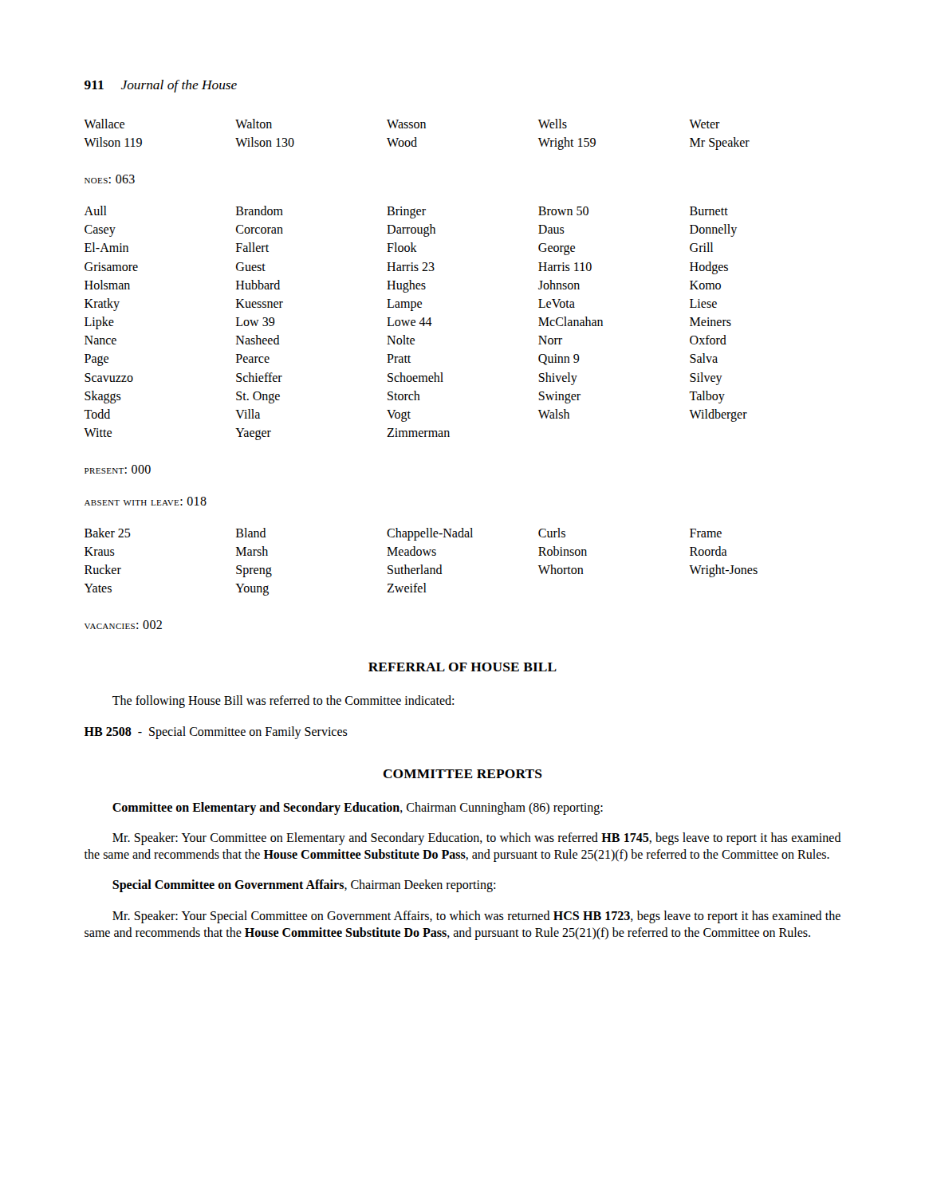911 Journal of the House
| Wallace | Walton | Wasson | Wells | Weter |
| Wilson 119 | Wilson 130 | Wood | Wright 159 | Mr Speaker |
NOES: 063
| Aull | Brandom | Bringer | Brown 50 | Burnett |
| Casey | Corcoran | Darrough | Daus | Donnelly |
| El-Amin | Fallert | Flook | George | Grill |
| Grisamore | Guest | Harris 23 | Harris 110 | Hodges |
| Holsman | Hubbard | Hughes | Johnson | Komo |
| Kratky | Kuessner | Lampe | LeVota | Liese |
| Lipke | Low 39 | Lowe 44 | McClanahan | Meiners |
| Nance | Nasheed | Nolte | Norr | Oxford |
| Page | Pearce | Pratt | Quinn 9 | Salva |
| Scavuzzo | Schieffer | Schoemehl | Shively | Silvey |
| Skaggs | St. Onge | Storch | Swinger | Talboy |
| Todd | Villa | Vogt | Walsh | Wildberger |
| Witte | Yaeger | Zimmerman | | |
PRESENT: 000
ABSENT WITH LEAVE: 018
| Baker 25 | Bland | Chappelle-Nadal | Curls | Frame |
| Kraus | Marsh | Meadows | Robinson | Roorda |
| Rucker | Spreng | Sutherland | Whorton | Wright-Jones |
| Yates | Young | Zweifel | | |
VACANCIES: 002
REFERRAL OF HOUSE BILL
The following House Bill was referred to the Committee indicated:
HB 2508 - Special Committee on Family Services
COMMITTEE REPORTS
Committee on Elementary and Secondary Education, Chairman Cunningham (86) reporting:
Mr. Speaker: Your Committee on Elementary and Secondary Education, to which was referred HB 1745, begs leave to report it has examined the same and recommends that the House Committee Substitute Do Pass, and pursuant to Rule 25(21)(f) be referred to the Committee on Rules.
Special Committee on Government Affairs, Chairman Deeken reporting:
Mr. Speaker: Your Special Committee on Government Affairs, to which was returned HCS HB 1723, begs leave to report it has examined the same and recommends that the House Committee Substitute Do Pass, and pursuant to Rule 25(21)(f) be referred to the Committee on Rules.